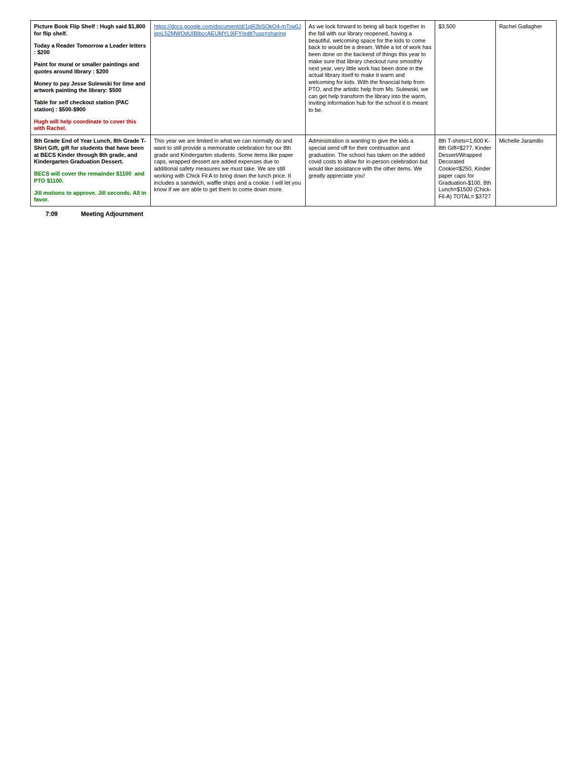| Picture Book Flip Shelf : Hugh said $1,800 for flip shelf. Today a Reader Tomorrow a Leader letters : $200 Paint for mural or smaller paintings and quotes around library : $200 Money to pay Jesse Sulewski for time and artwork painting the library: $500 Table for self checkout station (PAC station) : $500-$900 Hugh will help coordinate to cover this with Rachel. | https://docs.google.com/document/d/1qR3bSOkO4-mTrw0JiqnL52MWOdUIBlbccAEUMYL9IFY/edit?usp=sharing | As we look forward to being all back together in the fall with our library reopened, having a beautiful, welcoming space for the kids to come back to would be a dream. While a lot of work has been done on the backend of things this year to make sure that library checkout runs smoothly next year, very little work has been done in the actual library itself to make it warm and welcoming for kids. With the financial help from PTO, and the artistic help from Ms. Sulewski, we can get help transform the library into the warm, inviting information hub for the school it is meant to be. | $3,500 | Rachel Gallagher |
| 8th Grade End of Year Lunch, 8th Grade T-Shirt Gift, gift for students that have been at BECS Kinder through 8th grade, and Kindergarten Graduation Dessert. BECS will cover the remainder $1100 and PTO $1100. Jill motions to approve. Jill seconds. All in favor. | This year we are limited in what we can normally do and want to still provide a memorable celebration for our 8th grade and Kindergarten students. Some items like paper caps, wrapped dessert are added expenses due to additional safety measures we must take. We are still working with Chick Fil A to bring down the lunch price. It includes a sandwich, waffle ships and a cookie. I will let you know if we are able to get them to come down more. | Administration is wanting to give the kids a special send off for their continuation and graduation. The school has taken on the added covid costs to allow for in-person celebration but would like assistance with the other items. We greatly appreciate you! | 8th T-shirts=1,600 K-8th Gift=$277, Kinder Dessert/Wrapped Decorated Cookie=$250, Kinder paper caps for Graduation-$100, 8th Lunch=$1500 (Chick-Fil-A) TOTAL= $3727 | Michelle Jaramillo |
7:09 Meeting Adjournment